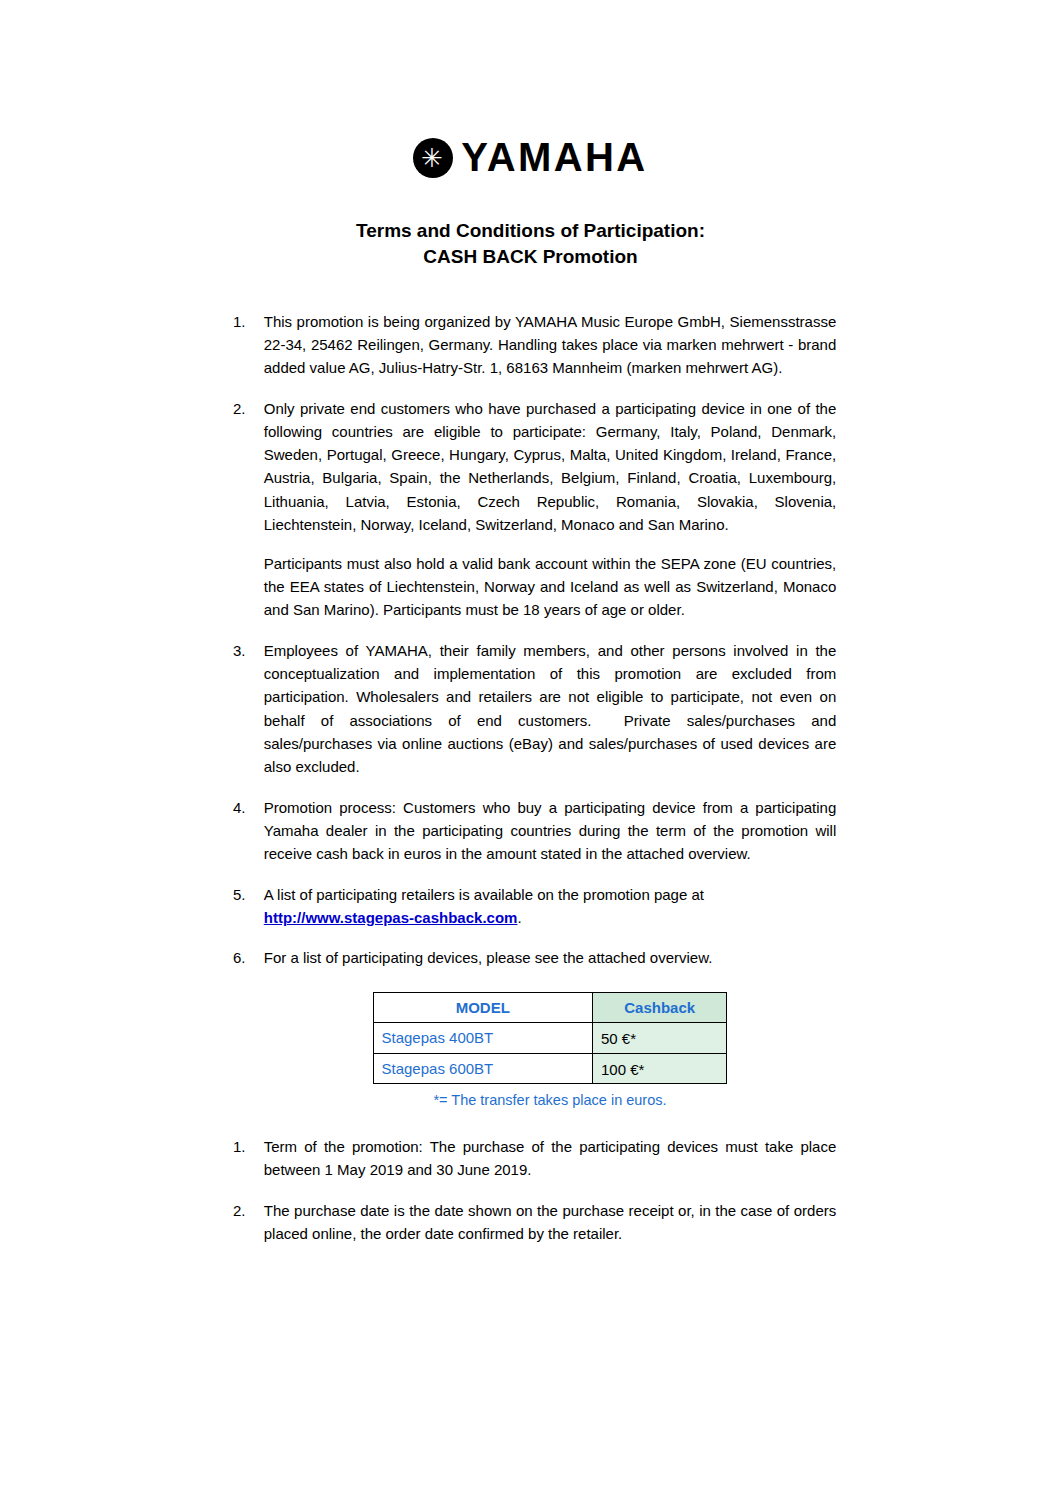✳YAMAHA
Terms and Conditions of Participation:
CASH BACK Promotion
This promotion is being organized by YAMAHA Music Europe GmbH, Siemensstrasse 22-34, 25462 Reilingen, Germany. Handling takes place via marken mehrwert - brand added value AG, Julius-Hatry-Str. 1, 68163 Mannheim (marken mehrwert AG).
Only private end customers who have purchased a participating device in one of the following countries are eligible to participate: Germany, Italy, Poland, Denmark, Sweden, Portugal, Greece, Hungary, Cyprus, Malta, United Kingdom, Ireland, France, Austria, Bulgaria, Spain, the Netherlands, Belgium, Finland, Croatia, Luxembourg, Lithuania, Latvia, Estonia, Czech Republic, Romania, Slovakia, Slovenia, Liechtenstein, Norway, Iceland, Switzerland, Monaco and San Marino.
Participants must also hold a valid bank account within the SEPA zone (EU countries, the EEA states of Liechtenstein, Norway and Iceland as well as Switzerland, Monaco and San Marino). Participants must be 18 years of age or older.
Employees of YAMAHA, their family members, and other persons involved in the conceptualization and implementation of this promotion are excluded from participation. Wholesalers and retailers are not eligible to participate, not even on behalf of associations of end customers. Private sales/purchases and sales/purchases via online auctions (eBay) and sales/purchases of used devices are also excluded.
Promotion process: Customers who buy a participating device from a participating Yamaha dealer in the participating countries during the term of the promotion will receive cash back in euros in the amount stated in the attached overview.
A list of participating retailers is available on the promotion page at
http://www.stagepas-cashback.com.
For a list of participating devices, please see the attached overview.
| MODEL | Cashback |
| --- | --- |
| Stagepas 400BT | 50 €* |
| Stagepas 600BT | 100 €* |
*= The transfer takes place in euros.
Term of the promotion: The purchase of the participating devices must take place between 1 May 2019 and 30 June 2019.
The purchase date is the date shown on the purchase receipt or, in the case of orders placed online, the order date confirmed by the retailer.